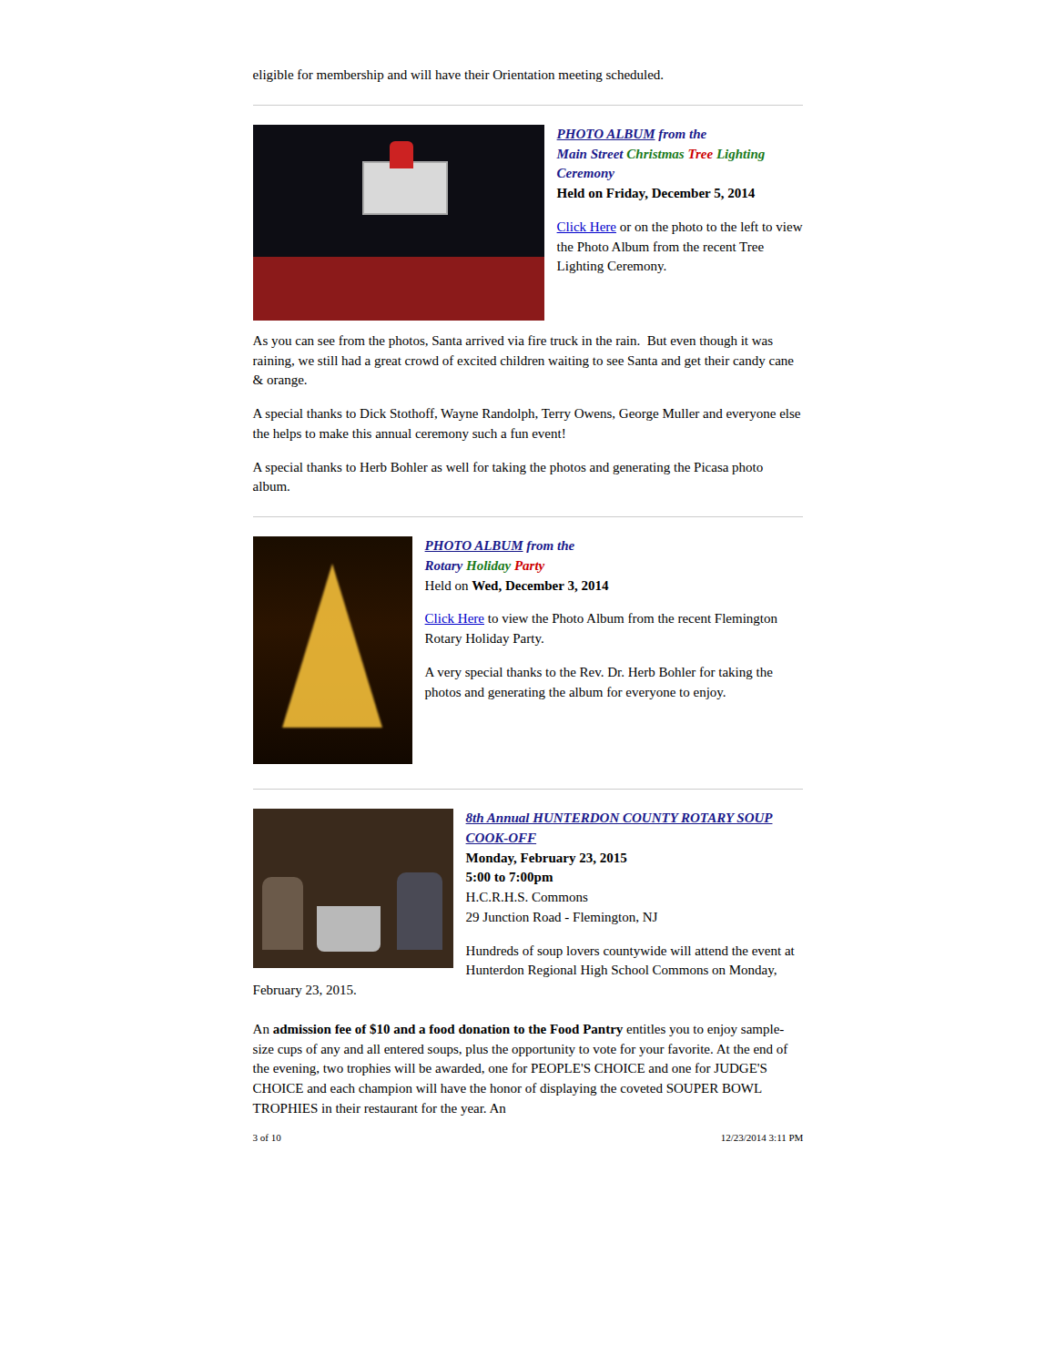eligible for membership and will have their Orientation meeting scheduled.
PHOTO ALBUM from the
Main Street Christmas Tree Lighting Ceremony
Held on Friday, December 5, 2014
Click Here or on the photo to the left to view the Photo Album from the recent Tree Lighting Ceremony.
As you can see from the photos, Santa arrived via fire truck in the rain. But even though it was raining, we still had a great crowd of excited children waiting to see Santa and get their candy cane & orange.
A special thanks to Dick Stothoff, Wayne Randolph, Terry Owens, George Muller and everyone else the helps to make this annual ceremony such a fun event!
A special thanks to Herb Bohler as well for taking the photos and generating the Picasa photo album.
PHOTO ALBUM from the
Rotary Holiday Party
Held on Wed, December 3, 2014
Click Here to view the Photo Album from the recent Flemington Rotary Holiday Party.
A very special thanks to the Rev. Dr. Herb Bohler for taking the photos and generating the album for everyone to enjoy.
8th Annual HUNTERDON COUNTY ROTARY SOUP COOK-OFF
Monday, February 23, 2015
5:00 to 7:00pm
H.C.R.H.S. Commons
29 Junction Road - Flemington, NJ
Hundreds of soup lovers countywide will attend the event at Hunterdon Regional High School Commons on Monday, February 23, 2015.
An admission fee of $10 and a food donation to the Food Pantry entitles you to enjoy sample-size cups of any and all entered soups, plus the opportunity to vote for your favorite. At the end of the evening, two trophies will be awarded, one for PEOPLE'S CHOICE and one for JUDGE'S CHOICE and each champion will have the honor of displaying the coveted SOUPER BOWL TROPHIES in their restaurant for the year. An
3 of 10 12/23/2014 3:11 PM